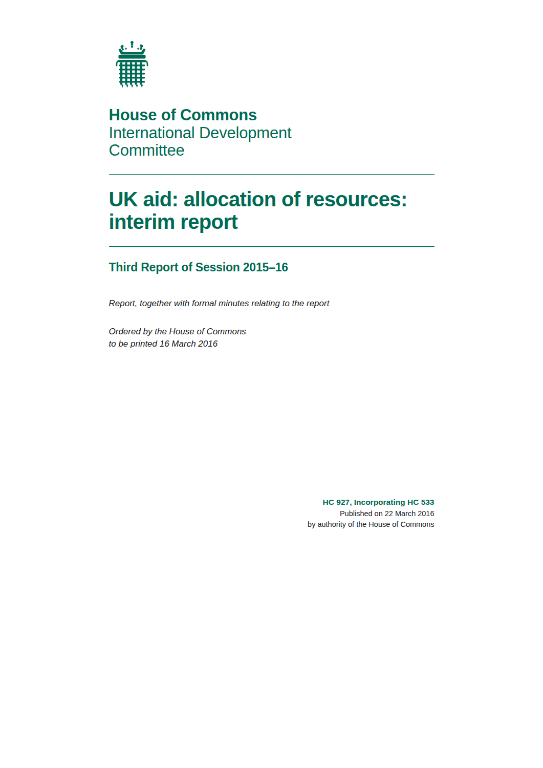House of Commons
International Development
Committee
UK aid: allocation of resources: interim report
Third Report of Session 2015–16
Report, together with formal minutes relating to the report
Ordered by the House of Commons
to be printed 16 March 2016
HC 927, Incorporating HC 533
Published on 22 March 2016
by authority of the House of Commons